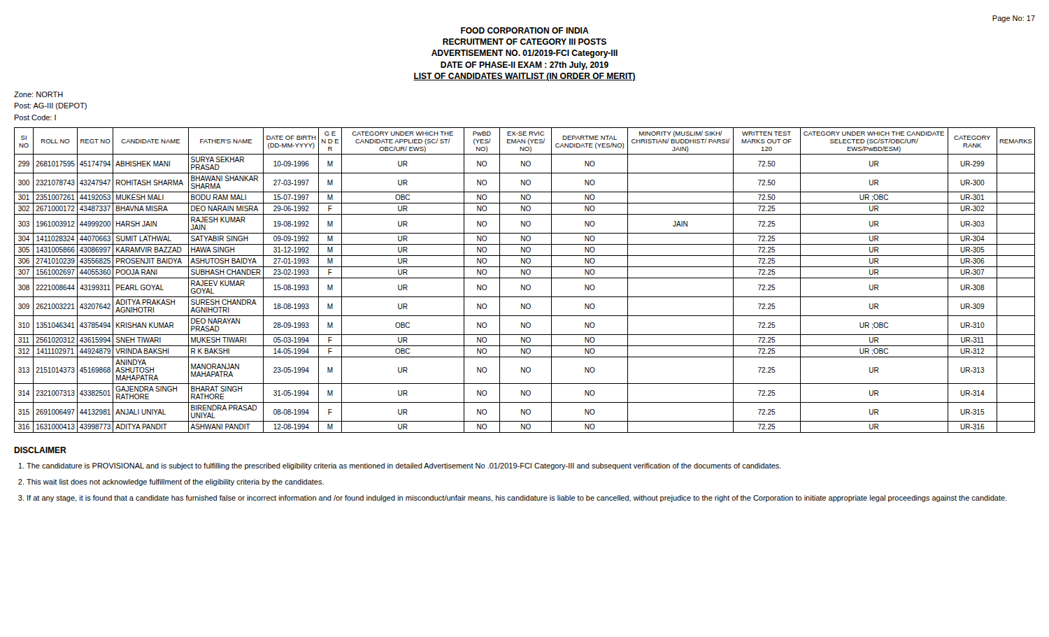Page No: 17
FOOD CORPORATION OF INDIA
RECRUITMENT OF CATEGORY III POSTS
ADVERTISEMENT NO. 01/2019-FCI Category-III
DATE OF PHASE-II EXAM : 27th July, 2019
LIST OF CANDIDATES WAITLIST (IN ORDER OF MERIT)
Zone: NORTH
Post: AG-III (DEPOT)
Post Code: I
| SI NO | ROLL NO | REGT NO | CANDIDATE NAME | FATHER'S NAME | DATE OF BIRTH (DD-MM-YYYY) | G E N D E R | CATEGORY UNDER WHICH THE CANDIDATE APPLIED (SC/ ST/ OBC/UR/ EWS) | PwBD (YES/ NO) | EX-SE RVIC EMAN (YES/ NO) | DEPARTME NTAL CANDIDATE (YES/NO) | MINORITY (MUSLIM/ SIKH/ CHRISTIAN/ BUDDHIST/ PARSI/ JAIN) | WRITTEN TEST MARKS OUT OF 120 | CATEGORY UNDER WHICH THE CANDIDATE SELECTED (SC/ST/OBC/UR/ EWS/PwBD/ESM) | CATEGORY RANK | REMARKS |
| --- | --- | --- | --- | --- | --- | --- | --- | --- | --- | --- | --- | --- | --- | --- | --- |
| 299 | 2681017595 | 45174794 | ABHISHEK MANI | SURYA SEKHAR PRASAD | 10-09-1996 | M | UR | NO | NO | NO | | 72.50 | UR | UR-299 | |
| 300 | 2321078743 | 43247947 | ROHITASH SHARMA | BHAWANI SHANKAR SHARMA | 27-03-1997 | M | UR | NO | NO | NO | | 72.50 | UR | UR-300 | |
| 301 | 2351007261 | 44192053 | MUKESH MALI | BODU RAM MALI | 15-07-1997 | M | OBC | NO | NO | NO | | 72.50 | UR ;OBC | UR-301 | |
| 302 | 2671000172 | 43487337 | BHAVNA MISRA | DEO NARAIN MISRA | 29-06-1992 | F | UR | NO | NO | NO | | 72.25 | UR | UR-302 | |
| 303 | 1961003912 | 44999200 | HARSH JAIN | RAJESH KUMAR JAIN | 19-08-1992 | M | UR | NO | NO | NO | JAIN | 72.25 | UR | UR-303 | |
| 304 | 1411028324 | 44070663 | SUMIT LATHWAL | SATYABIR SINGH | 09-09-1992 | M | UR | NO | NO | NO | | 72.25 | UR | UR-304 | |
| 305 | 1431005866 | 43086997 | KARAMVIR BAZZAD | HAWA SINGH | 31-12-1992 | M | UR | NO | NO | NO | | 72.25 | UR | UR-305 | |
| 306 | 2741010239 | 43556825 | PROSENJIT BAIDYA | ASHUTOSH BAIDYA | 27-01-1993 | M | UR | NO | NO | NO | | 72.25 | UR | UR-306 | |
| 307 | 1561002697 | 44055360 | POOJA RANI | SUBHASH CHANDER | 23-02-1993 | F | UR | NO | NO | NO | | 72.25 | UR | UR-307 | |
| 308 | 2221008644 | 43199311 | PEARL GOYAL | RAJEEV KUMAR GOYAL | 15-08-1993 | M | UR | NO | NO | NO | | 72.25 | UR | UR-308 | |
| 309 | 2621003221 | 43207642 | ADITYA PRAKASH AGNIHOTRI | SURESH CHANDRA AGNIHOTRI | 18-08-1993 | M | UR | NO | NO | NO | | 72.25 | UR | UR-309 | |
| 310 | 1351046341 | 43785494 | KRISHAN KUMAR | DEO NARAYAN PRASAD | 28-09-1993 | M | OBC | NO | NO | NO | | 72.25 | UR ;OBC | UR-310 | |
| 311 | 2561020312 | 43615994 | SNEH TIWARI | MUKESH TIWARI | 05-03-1994 | F | UR | NO | NO | NO | | 72.25 | UR | UR-311 | |
| 312 | 1411102971 | 44924879 | VRINDA BAKSHI | R K BAKSHI | 14-05-1994 | F | OBC | NO | NO | NO | | 72.25 | UR ;OBC | UR-312 | |
| 313 | 2151014373 | 45169868 | ANINDYA ASHUTOSH MAHAPATRA | MANORANJAN MAHAPATRA | 23-05-1994 | M | UR | NO | NO | NO | | 72.25 | UR | UR-313 | |
| 314 | 2321007313 | 43382501 | GAJENDRA SINGH RATHORE | BHARAT SINGH RATHORE | 31-05-1994 | M | UR | NO | NO | NO | | 72.25 | UR | UR-314 | |
| 315 | 2691006497 | 44132981 | ANJALI UNIYAL | BIRENDRA PRASAD UNIYAL | 08-08-1994 | F | UR | NO | NO | NO | | 72.25 | UR | UR-315 | |
| 316 | 1631000413 | 43998773 | ADITYA PANDIT | ASHWANI PANDIT | 12-08-1994 | M | UR | NO | NO | NO | | 72.25 | UR | UR-316 | |
DISCLAIMER
The candidature is PROVISIONAL and is subject to fulfilling the prescribed eligibility criteria as mentioned in detailed Advertisement No .01/2019-FCI Category-III and subsequent verification of the documents of candidates.
This wait list does not acknowledge fulfillment of the eligibility criteria by the candidates.
If at any stage, it is found that a candidate has furnished false or incorrect information and /or found indulged in misconduct/unfair means, his candidature is liable to be cancelled, without prejudice to the right of the Corporation to initiate appropriate legal proceedings against the candidate.